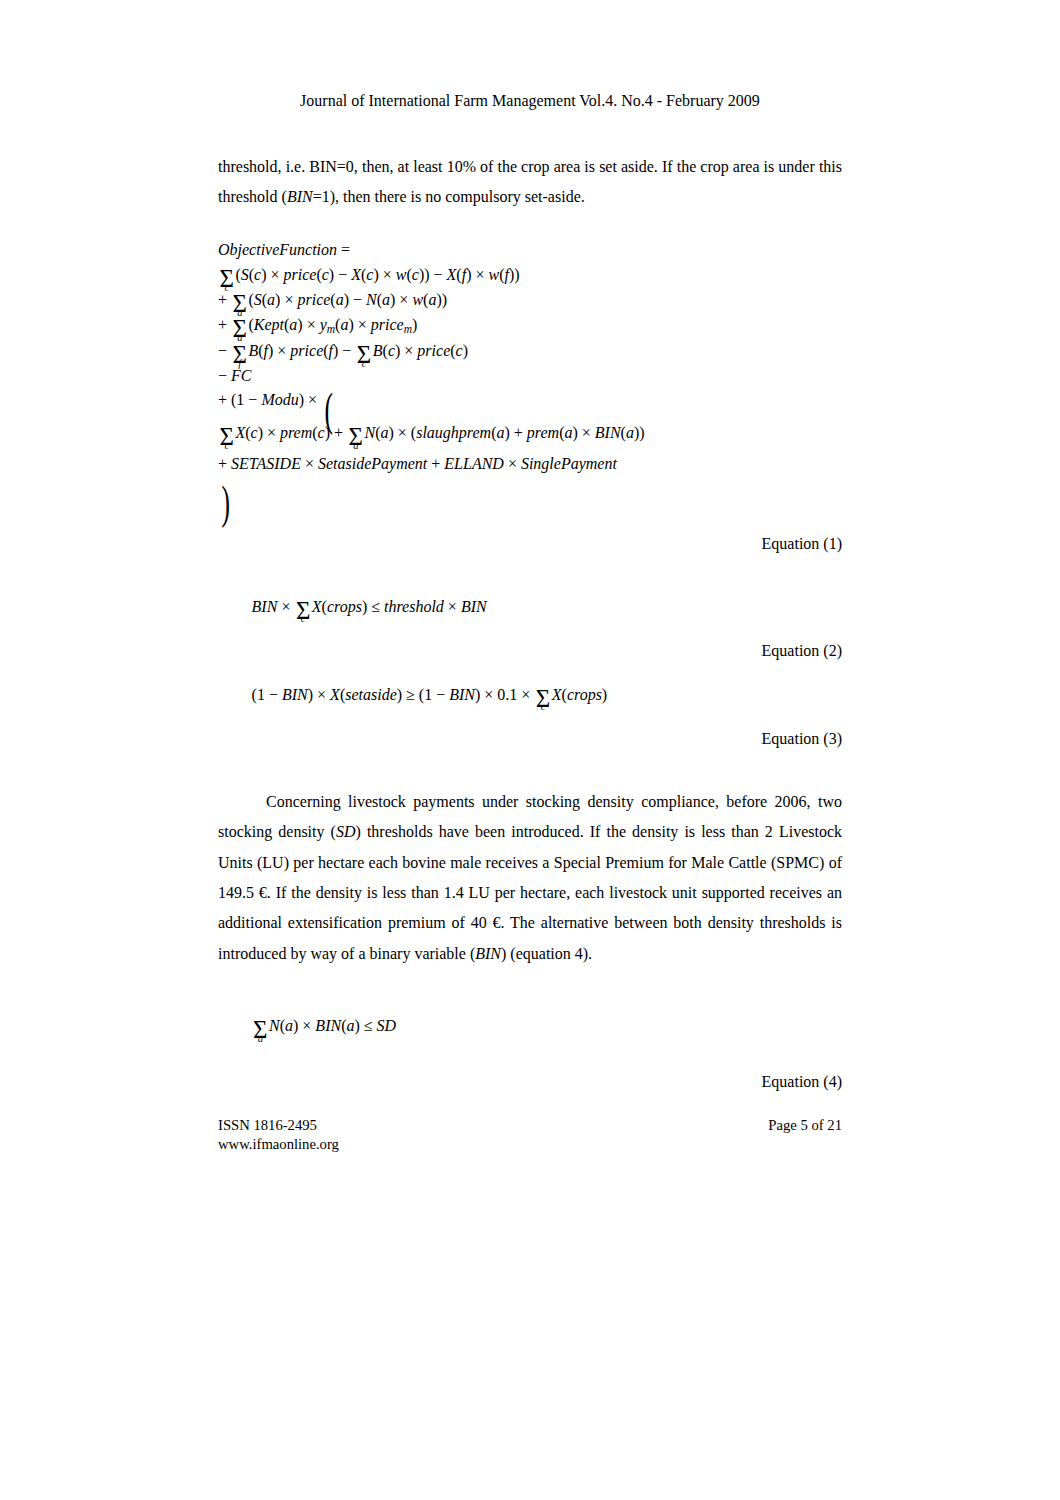Journal of International Farm Management Vol.4. No.4 - February 2009
threshold, i.e. BIN=0, then, at least 10% of the crop area is set aside. If the crop area is under this threshold (BIN=1), then there is no compulsory set-aside.
ObjectiveFunction =
Σc(S(c) × price(c) − X(c) × w(c)) − X(f) × w(f))
+ Σa(S(a) × price(a) − N(a) × w(a))
+ Σa(Kept(a) × ym(a) × pricem)
− Σf B(f) × price(f) − Σc B(c) × price(c)
− FC
+ (1 − Modu) × (
Σc X(c) × prem(c) + Σa N(a) × (slaughprem(a) + prem(a) × BIN(a))
+ SETASIDE × SetasidePayment + ELLAND × SinglePayment
)
Equation (1)
BIN × Σc X(crops) ≤ threshold × BIN
Equation (2)
(1 − BIN) × X(setaside) ≥ (1 − BIN) × 0.1 × Σc X(crops)
Equation (3)
Concerning livestock payments under stocking density compliance, before 2006, two stocking density (SD) thresholds have been introduced. If the density is less than 2 Livestock Units (LU) per hectare each bovine male receives a Special Premium for Male Cattle (SPMC) of 149.5 €. If the density is less than 1.4 LU per hectare, each livestock unit supported receives an additional extensification premium of 40 €. The alternative between both density thresholds is introduced by way of a binary variable (BIN) (equation 4).
Σa N(a) × BIN(a) ≤ SD
Equation (4)
ISSN 1816-2495
www.ifmaonline.org
Page 5 of 21